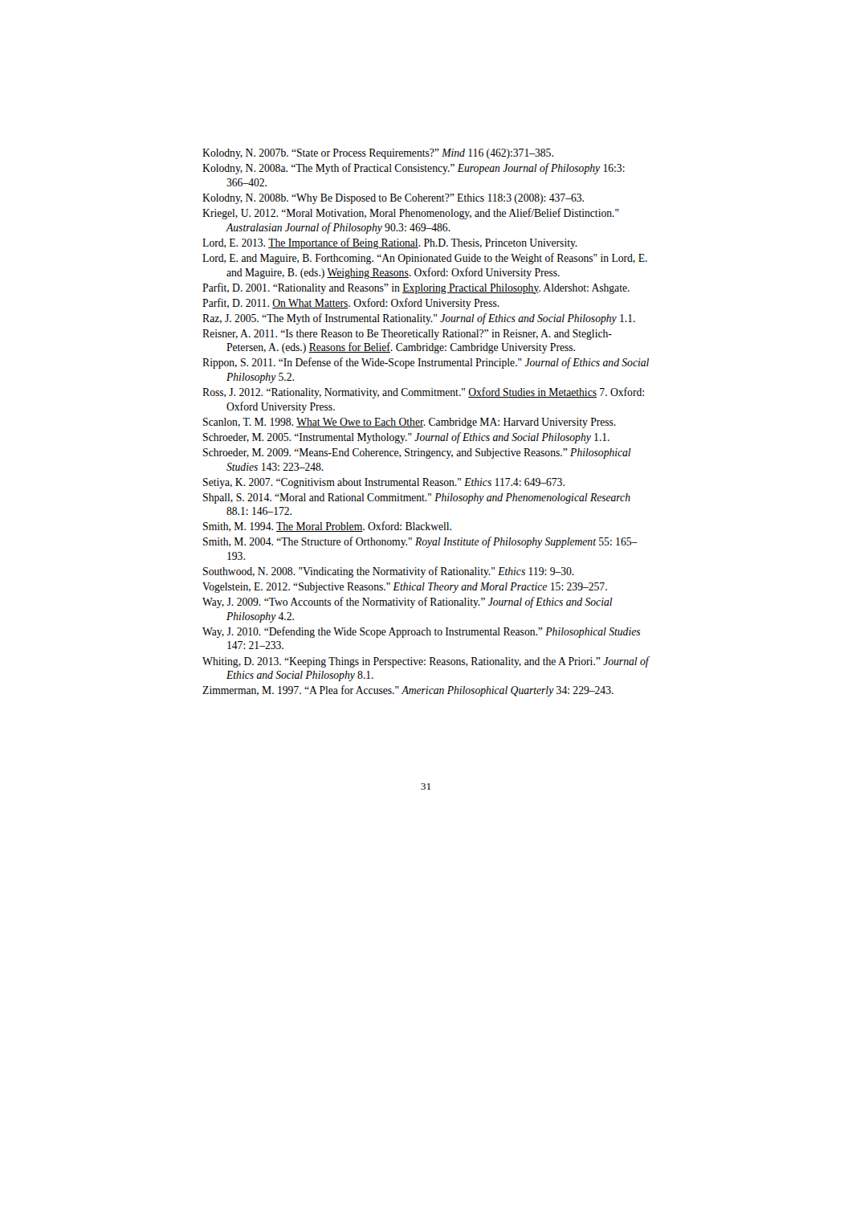Kolodny, N. 2007b. “State or Process Requirements?” Mind 116 (462):371–385.
Kolodny, N. 2008a. “The Myth of Practical Consistency.” European Journal of Philosophy 16:3: 366–402.
Kolodny, N. 2008b. “Why Be Disposed to Be Coherent?” Ethics 118:3 (2008): 437–63.
Kriegel, U. 2012. “Moral Motivation, Moral Phenomenology, and the Alief/Belief Distinction." Australasian Journal of Philosophy 90.3: 469–486.
Lord, E. 2013. The Importance of Being Rational. Ph.D. Thesis, Princeton University.
Lord, E. and Maguire, B. Forthcoming. “An Opinionated Guide to the Weight of Reasons" in Lord, E. and Maguire, B. (eds.) Weighing Reasons. Oxford: Oxford University Press.
Parfit, D. 2001. “Rationality and Reasons” in Exploring Practical Philosophy. Aldershot: Ashgate.
Parfit, D. 2011. On What Matters. Oxford: Oxford University Press.
Raz, J. 2005. “The Myth of Instrumental Rationality." Journal of Ethics and Social Philosophy 1.1.
Reisner, A. 2011. “Is there Reason to Be Theoretically Rational?” in Reisner, A. and Steglich-Petersen, A. (eds.) Reasons for Belief. Cambridge: Cambridge University Press.
Rippon, S. 2011. “In Defense of the Wide-Scope Instrumental Principle." Journal of Ethics and Social Philosophy 5.2.
Ross, J. 2012. “Rationality, Normativity, and Commitment." Oxford Studies in Metaethics 7. Oxford: Oxford University Press.
Scanlon, T. M. 1998. What We Owe to Each Other. Cambridge MA: Harvard University Press.
Schroeder, M. 2005. “Instrumental Mythology." Journal of Ethics and Social Philosophy 1.1.
Schroeder, M. 2009. “Means-End Coherence, Stringency, and Subjective Reasons.” Philosophical Studies 143: 223–248.
Setiya, K. 2007. “Cognitivism about Instrumental Reason." Ethics 117.4: 649–673.
Shpall, S. 2014. “Moral and Rational Commitment." Philosophy and Phenomenological Research 88.1: 146–172.
Smith, M. 1994. The Moral Problem. Oxford: Blackwell.
Smith, M. 2004. “The Structure of Orthonomy." Royal Institute of Philosophy Supplement 55: 165–193.
Southwood, N. 2008. "Vindicating the Normativity of Rationality." Ethics 119: 9–30.
Vogelstein, E. 2012. “Subjective Reasons." Ethical Theory and Moral Practice 15: 239–257.
Way, J. 2009. “Two Accounts of the Normativity of Rationality.” Journal of Ethics and Social Philosophy 4.2.
Way, J. 2010. “Defending the Wide Scope Approach to Instrumental Reason.” Philosophical Studies 147: 21–233.
Whiting, D. 2013. “Keeping Things in Perspective: Reasons, Rationality, and the A Priori.” Journal of Ethics and Social Philosophy 8.1.
Zimmerman, M. 1997. “A Plea for Accuses." American Philosophical Quarterly 34: 229–243.
31